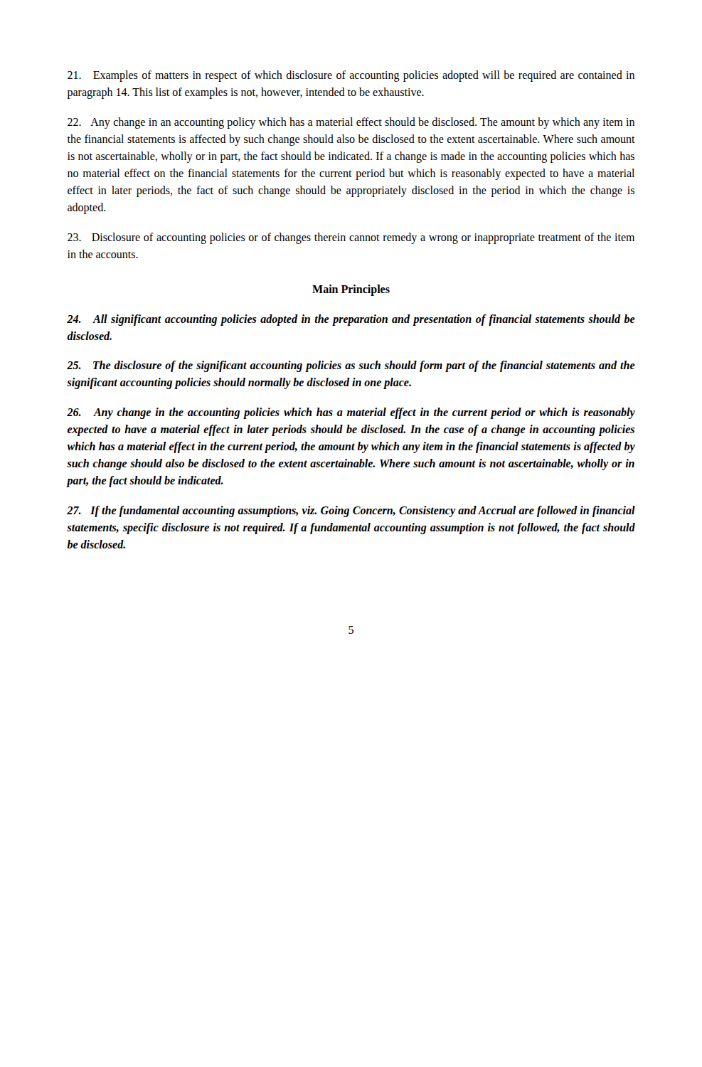21. Examples of matters in respect of which disclosure of accounting policies adopted will be required are contained in paragraph 14. This list of examples is not, however, intended to be exhaustive.
22. Any change in an accounting policy which has a material effect should be disclosed. The amount by which any item in the financial statements is affected by such change should also be disclosed to the extent ascertainable. Where such amount is not ascertainable, wholly or in part, the fact should be indicated. If a change is made in the accounting policies which has no material effect on the financial statements for the current period but which is reasonably expected to have a material effect in later periods, the fact of such change should be appropriately disclosed in the period in which the change is adopted.
23. Disclosure of accounting policies or of changes therein cannot remedy a wrong or inappropriate treatment of the item in the accounts.
Main Principles
24. All significant accounting policies adopted in the preparation and presentation of financial statements should be disclosed.
25. The disclosure of the significant accounting policies as such should form part of the financial statements and the significant accounting policies should normally be disclosed in one place.
26. Any change in the accounting policies which has a material effect in the current period or which is reasonably expected to have a material effect in later periods should be disclosed. In the case of a change in accounting policies which has a material effect in the current period, the amount by which any item in the financial statements is affected by such change should also be disclosed to the extent ascertainable. Where such amount is not ascertainable, wholly or in part, the fact should be indicated.
27. If the fundamental accounting assumptions, viz. Going Concern, Consistency and Accrual are followed in financial statements, specific disclosure is not required. If a fundamental accounting assumption is not followed, the fact should be disclosed.
5